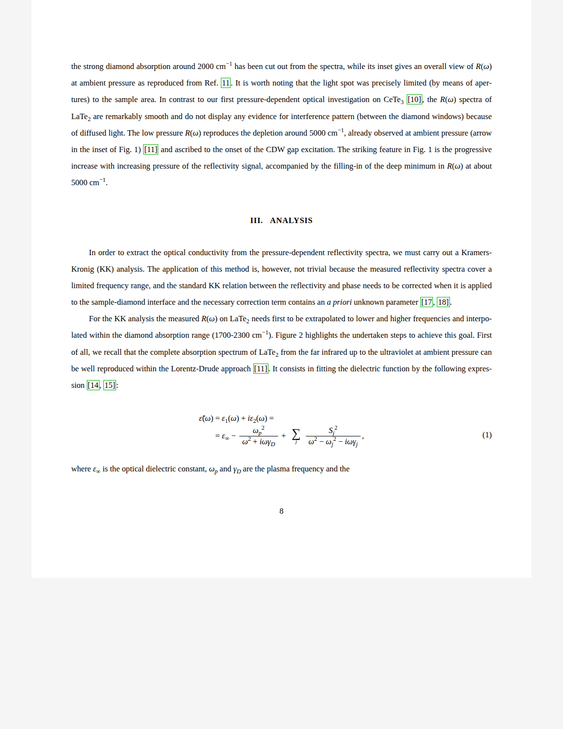the strong diamond absorption around 2000 cm−1 has been cut out from the spectra, while its inset gives an overall view of R(ω) at ambient pressure as reproduced from Ref. 11. It is worth noting that the light spot was precisely limited (by means of apertures) to the sample area. In contrast to our first pressure-dependent optical investigation on CeTe3 [10], the R(ω) spectra of LaTe2 are remarkably smooth and do not display any evidence for interference pattern (between the diamond windows) because of diffused light. The low pressure R(ω) reproduces the depletion around 5000 cm−1, already observed at ambient pressure (arrow in the inset of Fig. 1) [11] and ascribed to the onset of the CDW gap excitation. The striking feature in Fig. 1 is the progressive increase with increasing pressure of the reflectivity signal, accompanied by the filling-in of the deep minimum in R(ω) at about 5000 cm−1.
III. Analysis
In order to extract the optical conductivity from the pressure-dependent reflectivity spectra, we must carry out a Kramers-Kronig (KK) analysis. The application of this method is, however, not trivial because the measured reflectivity spectra cover a limited frequency range, and the standard KK relation between the reflectivity and phase needs to be corrected when it is applied to the sample-diamond interface and the necessary correction term contains an a priori unknown parameter [17, 18].
For the KK analysis the measured R(ω) on LaTe2 needs first to be extrapolated to lower and higher frequencies and interpolated within the diamond absorption range (1700-2300 cm−1). Figure 2 highlights the undertaken steps to achieve this goal. First of all, we recall that the complete absorption spectrum of LaTe2 from the far infrared up to the ultraviolet at ambient pressure can be well reproduced within the Lorentz-Drude approach [11]. It consists in fitting the dielectric function by the following expression [14, 15]:
| ε̃ ( ω ) | = | ε 1 ( ω ) + iε 2 ( ω ) = |
| | = | ε ∞ − ω p 2 ω 2 + iωγ D + ∑ j S j 2 ω 2 − ω j 2 − iωγ j , |
(1)
where ε∞ is the optical dielectric constant, ωp and γD are the plasma frequency and the
8